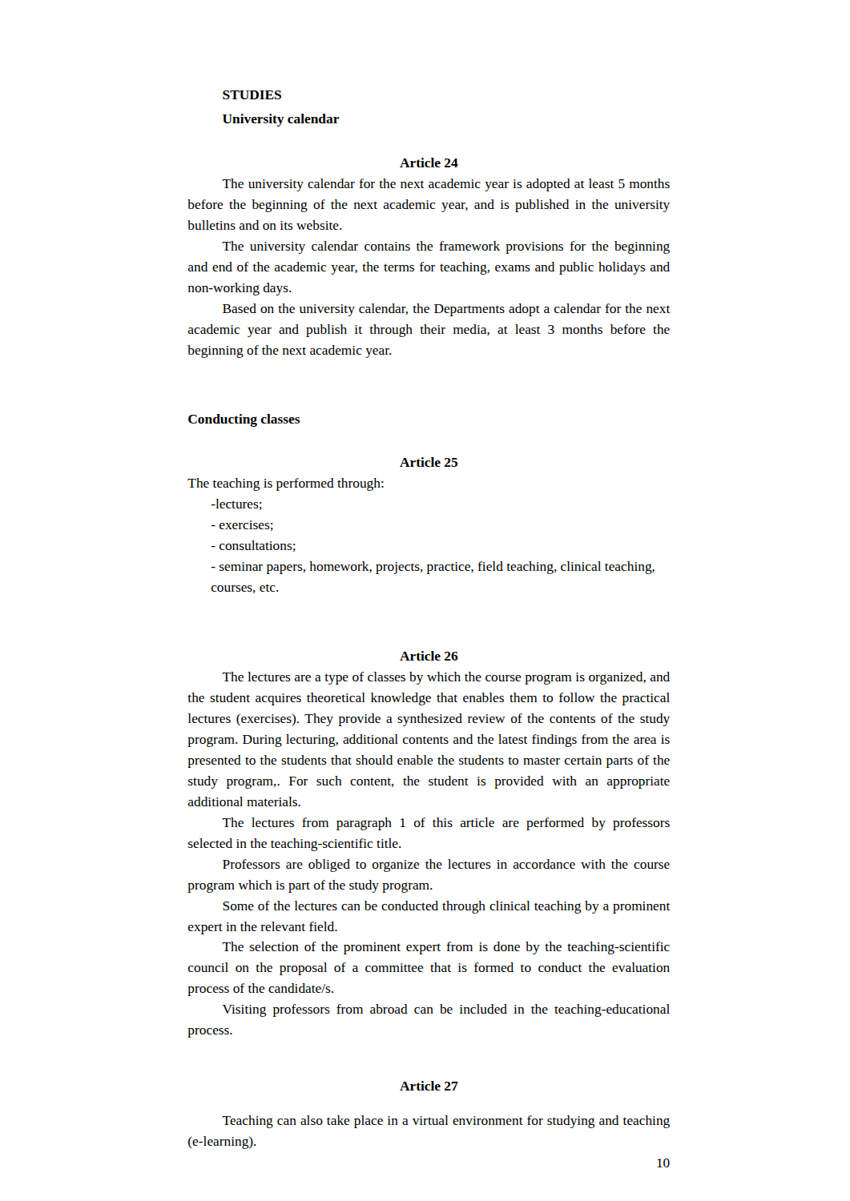STUDIES
University calendar
Article 24
The university calendar for the next academic year is adopted at least 5 months before the beginning of the next academic year, and is published in the university bulletins and on its website.
The university calendar contains the framework provisions for the beginning and end of the academic year, the terms for teaching, exams and public holidays and non-working days.
Based on the university calendar, the Departments adopt a calendar for the next academic year and publish it through their media, at least 3 months before the beginning of the next academic year.
Conducting classes
Article 25
The teaching is performed through:
-lectures;
- exercises;
- consultations;
- seminar papers, homework, projects, practice, field teaching, clinical teaching, courses, etc.
Article 26
The lectures are a type of classes by which the course program is organized, and the student acquires theoretical knowledge that enables them to follow the practical lectures (exercises). They provide a synthesized review of the contents of the study program. During lecturing, additional contents and the latest findings from the area is presented to the students that should enable the students to master certain parts of the study program,. For such content, the student is provided with an appropriate additional materials.
The lectures from paragraph 1 of this article are performed by professors selected in the teaching-scientific title.
Professors are obliged to organize the lectures in accordance with the course program which is part of the study program.
Some of the lectures can be conducted through clinical teaching by a prominent expert in the relevant field.
The selection of the prominent expert from is done by the teaching-scientific council on the proposal of a committee that is formed to conduct the evaluation process of the candidate/s.
Visiting professors from abroad can be included in the teaching-educational process.
Article 27
Teaching can also take place in a virtual environment for studying and teaching (e-learning).
10